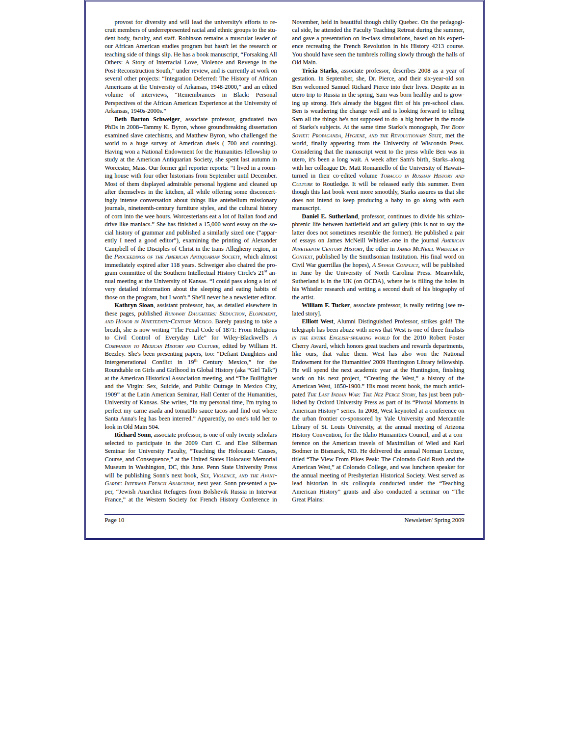provost for diversity and will lead the university's efforts to recruit members of underrepresented racial and ethnic groups to the student body, faculty, and staff. Robinson remains a muscular leader of our African American studies program but hasn't let the research or teaching side of things slip. He has a book manuscript, “Forsaking All Others: A Story of Interracial Love, Violence and Revenge in the Post-Reconstruction South,” under review, and is currently at work on several other projects: “Integration Deferred: The History of African Americans at the University of Arkansas, 1948-2000,” and an edited volume of interviews, “Remembrances in Black: Personal Perspectives of the African American Experience at the University of Arkansas, 1940s-2000s.”
Beth Barton Schweiger, associate professor, graduated two PhDs in 2008--Tammy K. Byron, whose groundbreaking dissertation examined slave catechisms, and Matthew Byron, who challenged the world to a huge survey of American duels ( 700 and counting). Having won a National Endowment for the Humanities fellowship to study at the American Antiquarian Society, she spent last autumn in Worcester, Mass. Our former girl reporter reports: “I lived in a rooming house with four other historians from September until December. Most of them displayed admirable personal hygiene and cleaned up after themselves in the kitchen, all while offering some disconcertingly intense conversation about things like antebellum missionary journals, nineteenth-century furniture styles, and the cultural history of corn into the wee hours. Worcesterians eat a lot of Italian food and drive like maniacs.” She has finished a 15,000 word essay on the social history of grammar and published a similarly sized one (“apparently I need a good editor”), examining the printing of Alexander Campbell of the Disciples of Christ in the trans-Allegheny region, in the Proceedings of the American Antiquarian Society, which almost immediately expired after 118 years. Schweiger also chaired the program committee of the Southern Intellectual History Circle's 21st annual meeting at the University of Kansas. “I could pass along a lot of very detailed information about the sleeping and eating habits of those on the program, but I won't.” She'll never be a newsletter editor.
Kathryn Sloan, assistant professor, has, as detailed elsewhere in these pages, published Runaway Daughters: Seduction, Elopement, and Honor in Nineteenth-Century Mexico. Barely pausing to take a breath, she is now writing “The Penal Code of 1871: From Religious to Civil Control of Everyday Life” for Wiley-Blackwell's A Companion to Mexican History and Culture, edited by William H. Beezley. She's been presenting papers, too: “Defiant Daughters and Intergenerational Conflict in 19th Century Mexico,” for the Roundtable on Girls and Girlhood in Global History (aka “Girl Talk”) at the American Historical Association meeting, and “The Bullfighter and the Virgin: Sex, Suicide, and Public Outrage in Mexico City, 1909” at the Latin American Seminar, Hall Center of the Humanities, University of Kansas. She writes, “In my personal time, I'm trying to perfect my carne asada and tomatillo sauce tacos and find out where Santa Anna's leg has been interred.” Apparently, no one's told her to look in Old Main 504.
Richard Sonn, associate professor, is one of only twenty scholars selected to participate in the 2009 Curt C. and Else Silberman Seminar for University Faculty, “Teaching the Holocaust: Causes, Course, and Consequence,” at the United States Holocaust Memorial Museum in Washington, DC, this June. Penn State University Press will be publishing Sonn's next book, Sex, Violence, and the Avant-Garde: Interwar French Anarchism, next year. Sonn presented a paper, “Jewish Anarchist Refugees from Bolshevik Russia in Interwar France,” at the Western Society for French History Conference in November, held in beautiful though chilly Quebec. On the pedagogical side, he attended the Faculty Teaching Retreat during the summer, and gave a presentation on in-class simulations, based on his experience recreating the French Revolution in his History 4213 course. You should have seen the tumbrels rolling slowly through the halls of Old Main.
Tricia Starks, associate professor, describes 2008 as a year of gestation. In September, she, Dr. Pierce, and their six-year-old son Ben welcomed Samuel Richard Pierce into their lives. Despite an in utero trip to Russia in the spring, Sam was born healthy and is growing up strong. He's already the biggest flirt of his pre-school class. Ben is weathering the change well and is looking forward to telling Sam all the things he's not supposed to do–a big brother in the mode of Starks's subjects. At the same time Starks's monograph, The Body Soviet: Propaganda, Hygiene, and the Revolutionary State, met the world, finally appearing from the University of Wisconsin Press. Considering that the manuscript went to the press while Ben was in utero, it's been a long wait. A week after Sam's birth, Starks–along with her colleague Dr. Matt Romaniello of the University of Hawaii–turned in their co-edited volume Tobacco in Russian History and Culture to Routledge. It will be released early this summer. Even though this last book went more smoothly, Starks assures us that she does not intend to keep producing a baby to go along with each manuscript.
Daniel E. Sutherland, professor, continues to divide his schizophrenic life between battlefield and art gallery (this is not to say the latter does not sometimes resemble the former). He published a pair of essays on James McNeill Whistler–one in the journal American Nineteenth Century History, the other in James McNeill Whistler in Context, published by the Smithsonian Institution. His final word on Civil War guerrillas (he hopes), A Savage Conflict, will be published in June by the University of North Carolina Press. Meanwhile, Sutherland is in the UK (on OCDA), where he is filling the holes in his Whistler research and writing a second draft of his biography of the artist.
William F. Tucker, associate professor, is really retiring [see related story].
Elliott West, Alumni Distinguished Professor, strikes gold! The telegraph has been abuzz with news that West is one of three finalists in the entire English-speaking world for the 2010 Robert Foster Cherry Award, which honors great teachers and rewards departments, like ours, that value them. West has also won the National Endowment for the Humanities' 2009 Huntington Library fellowship. He will spend the next academic year at the Huntington, finishing work on his next project, “Creating the West,” a history of the American West, 1850-1900.” His most recent book, the much anticipated The Last Indian War: The Nez Perce Story, has just been published by Oxford University Press as part of its “Pivotal Moments in American History” series. In 2008, West keynoted at a conference on the urban frontier co-sponsored by Yale University and Mercantile Library of St. Louis University, at the annual meeting of Arizona History Convention, for the Idaho Humanities Council, and at a conference on the American travels of Maximilian of Wied and Karl Bodmer in Bismarck, ND. He delivered the annual Norman Lecture, titled “The View From Pikes Peak: The Colorado Gold Rush and the American West,” at Colorado College, and was luncheon speaker for the annual meeting of Presbyterian Historical Society. West served as lead historian in six colloquia conducted under the “Teaching American History” grants and also conducted a seminar on “The Great Plains:
Page 10
Newsletter/ Spring 2009